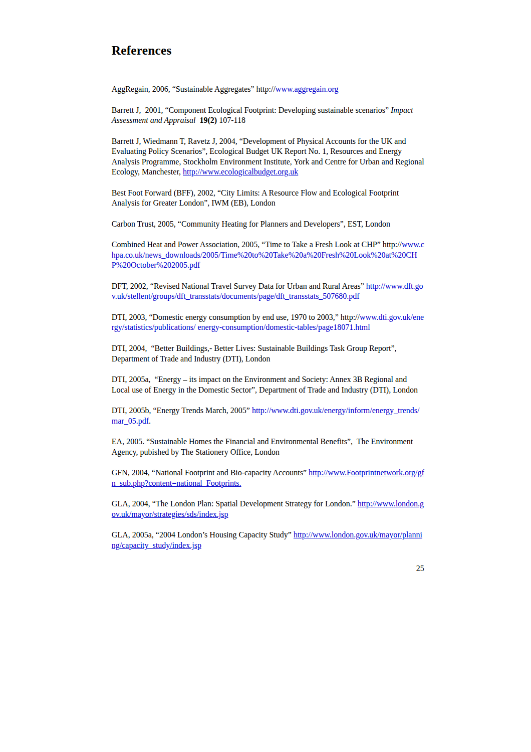References
AggRegain, 2006, “Sustainable Aggregates” http://www.aggregain.org
Barrett J, 2001, “Component Ecological Footprint: Developing sustainable scenarios” Impact Assessment and Appraisal 19(2) 107-118
Barrett J, Wiedmann T, Ravetz J, 2004, “Development of Physical Accounts for the UK and Evaluating Policy Scenarios”, Ecological Budget UK Report No. 1, Resources and Energy Analysis Programme, Stockholm Environment Institute, York and Centre for Urban and Regional Ecology, Manchester, http://www.ecologicalbudget.org.uk
Best Foot Forward (BFF), 2002, “City Limits: A Resource Flow and Ecological Footprint Analysis for Greater London”, IWM (EB), London
Carbon Trust, 2005, “Community Heating for Planners and Developers”, EST, London
Combined Heat and Power Association, 2005, “Time to Take a Fresh Look at CHP” http://www.chpa.co.uk/news_downloads/2005/Time%20to%20Take%20a%20Fresh%20Look%20at%20CHP%20October%202005.pdf
DFT, 2002, “Revised National Travel Survey Data for Urban and Rural Areas” http://www.dft.gov.uk/stellent/groups/dft_transstats/documents/page/dft_transstats_507680.pdf
DTI, 2003, “Domestic energy consumption by end use, 1970 to 2003,” http://www.dti.gov.uk/energy/statistics/publications/ energy-consumption/domestic-tables/page18071.html
DTI, 2004, “Better Buildings,- Better Lives: Sustainable Buildings Task Group Report”, Department of Trade and Industry (DTI), London
DTI, 2005a, “Energy – its impact on the Environment and Society: Annex 3B Regional and Local use of Energy in the Domestic Sector”, Department of Trade and Industry (DTI), London
DTI, 2005b, “Energy Trends March, 2005” http://www.dti.gov.uk/energy/inform/energy_trends/mar_05.pdf.
EA, 2005. “Sustainable Homes the Financial and Environmental Benefits”, The Environment Agency, pubished by The Stationery Office, London
GFN, 2004, “National Footprint and Bio-capacity Accounts” http://www.Footprintnetwork.org/gfn_sub.php?content=national_Footprints.
GLA, 2004, “The London Plan: Spatial Development Strategy for London.” http://www.london.gov.uk/mayor/strategies/sds/index.jsp
GLA, 2005a, “2004 London’s Housing Capacity Study” http://www.london.gov.uk/mayor/planning/capacity_study/index.jsp
25